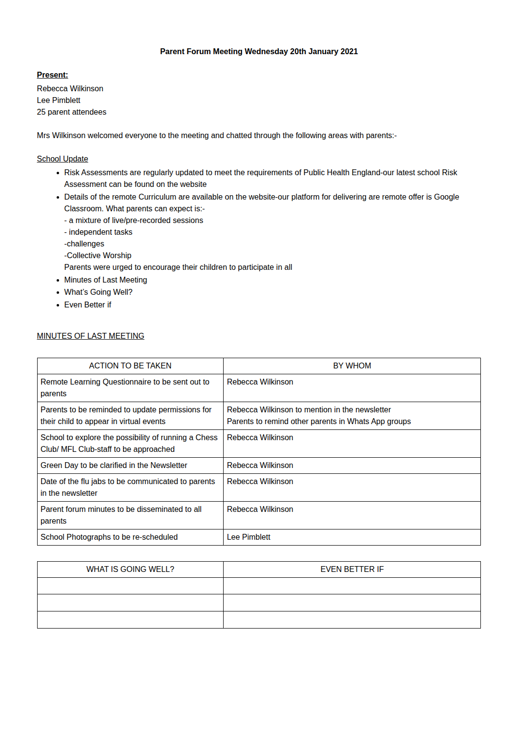Parent Forum Meeting Wednesday 20th January 2021
Present:
Rebecca Wilkinson
Lee Pimblett
25 parent attendees
Mrs Wilkinson welcomed everyone to the meeting and chatted through the following areas with parents:-
School Update
Risk Assessments are regularly updated to meet the requirements of Public Health England-our latest school Risk Assessment can be found on the website
Details of the remote Curriculum are available on the website-our platform for delivering are remote offer is Google Classroom. What parents can expect is:- - a mixture of live/pre-recorded sessions - independent tasks -challenges -Collective Worship Parents were urged to encourage their children to participate in all
Minutes of Last Meeting
What’s Going Well?
Even Better if
MINUTES OF LAST MEETING
| ACTION TO BE TAKEN | BY WHOM |
| --- | --- |
| Remote Learning Questionnaire to be sent out to parents | Rebecca Wilkinson |
| Parents to be reminded to update permissions for their child to appear in virtual events | Rebecca Wilkinson to mention in the newsletter Parents to remind other parents in Whats App groups |
| School to explore the possibility of running a Chess Club/ MFL Club-staff to be approached | Rebecca Wilkinson |
| Green Day to be clarified in the Newsletter | Rebecca Wilkinson |
| Date of the flu jabs to be communicated to parents in the newsletter | Rebecca Wilkinson |
| Parent forum minutes to be disseminated to all parents | Rebecca Wilkinson |
| School Photographs to be re-scheduled | Lee Pimblett |
| WHAT IS GOING WELL? | EVEN BETTER IF |
| --- | --- |